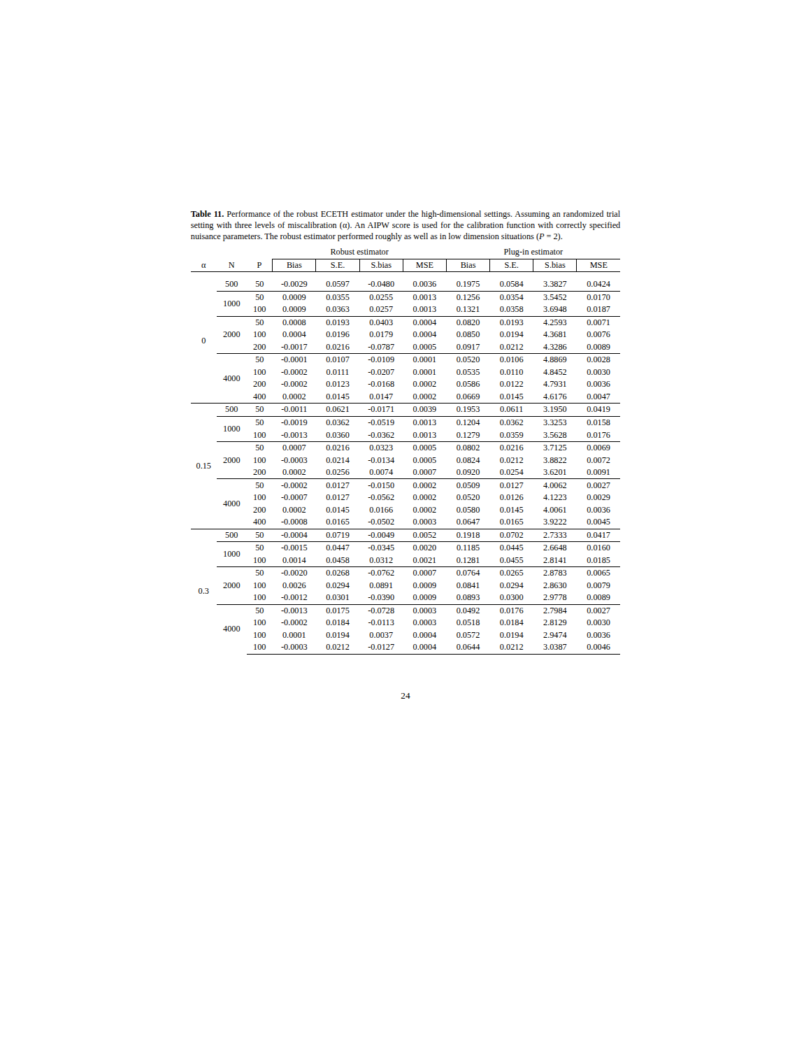Table 11. Performance of the robust ECETH estimator under the high-dimensional settings. Assuming an randomized trial setting with three levels of miscalibration (α). An AIPW score is used for the calibration function with correctly specified nuisance parameters. The robust estimator performed roughly as well as in low dimension situations (P = 2).
| | | | Robust estimator | Plug-in estimator |
| α | N | P | Bias | S.E. | S.bias | MSE | Bias | S.E. | S.bias | MSE |
| 0 | 500 | 50 | -0.0029 | 0.0597 | -0.0480 | 0.0036 | 0.1975 | 0.0584 | 3.3827 | 0.0424 |
| 1000 | 50 | 0.0009 | 0.0355 | 0.0255 | 0.0013 | 0.1256 | 0.0354 | 3.5452 | 0.0170 |
| 100 | 0.0009 | 0.0363 | 0.0257 | 0.0013 | 0.1321 | 0.0358 | 3.6948 | 0.0187 |
| 2000 | 50 | 0.0008 | 0.0193 | 0.0403 | 0.0004 | 0.0820 | 0.0193 | 4.2593 | 0.0071 |
| 100 | 0.0004 | 0.0196 | 0.0179 | 0.0004 | 0.0850 | 0.0194 | 4.3681 | 0.0076 |
| 200 | -0.0017 | 0.0216 | -0.0787 | 0.0005 | 0.0917 | 0.0212 | 4.3286 | 0.0089 |
| 4000 | 50 | -0.0001 | 0.0107 | -0.0109 | 0.0001 | 0.0520 | 0.0106 | 4.8869 | 0.0028 |
| 100 | -0.0002 | 0.0111 | -0.0207 | 0.0001 | 0.0535 | 0.0110 | 4.8452 | 0.0030 |
| 200 | -0.0002 | 0.0123 | -0.0168 | 0.0002 | 0.0586 | 0.0122 | 4.7931 | 0.0036 |
| 400 | 0.0002 | 0.0145 | 0.0147 | 0.0002 | 0.0669 | 0.0145 | 4.6176 | 0.0047 |
| 0.15 | 500 | 50 | -0.0011 | 0.0621 | -0.0171 | 0.0039 | 0.1953 | 0.0611 | 3.1950 | 0.0419 |
| 1000 | 50 | -0.0019 | 0.0362 | -0.0519 | 0.0013 | 0.1204 | 0.0362 | 3.3253 | 0.0158 |
| 100 | -0.0013 | 0.0360 | -0.0362 | 0.0013 | 0.1279 | 0.0359 | 3.5628 | 0.0176 |
| 2000 | 50 | 0.0007 | 0.0216 | 0.0323 | 0.0005 | 0.0802 | 0.0216 | 3.7125 | 0.0069 |
| 100 | -0.0003 | 0.0214 | -0.0134 | 0.0005 | 0.0824 | 0.0212 | 3.8822 | 0.0072 |
| 200 | 0.0002 | 0.0256 | 0.0074 | 0.0007 | 0.0920 | 0.0254 | 3.6201 | 0.0091 |
| 4000 | 50 | -0.0002 | 0.0127 | -0.0150 | 0.0002 | 0.0509 | 0.0127 | 4.0062 | 0.0027 |
| 100 | -0.0007 | 0.0127 | -0.0562 | 0.0002 | 0.0520 | 0.0126 | 4.1223 | 0.0029 |
| 200 | 0.0002 | 0.0145 | 0.0166 | 0.0002 | 0.0580 | 0.0145 | 4.0061 | 0.0036 |
| 400 | -0.0008 | 0.0165 | -0.0502 | 0.0003 | 0.0647 | 0.0165 | 3.9222 | 0.0045 |
| 0.3 | 500 | 50 | -0.0004 | 0.0719 | -0.0049 | 0.0052 | 0.1918 | 0.0702 | 2.7333 | 0.0417 |
| 1000 | 50 | -0.0015 | 0.0447 | -0.0345 | 0.0020 | 0.1185 | 0.0445 | 2.6648 | 0.0160 |
| 100 | 0.0014 | 0.0458 | 0.0312 | 0.0021 | 0.1281 | 0.0455 | 2.8141 | 0.0185 |
| 2000 | 50 | -0.0020 | 0.0268 | -0.0762 | 0.0007 | 0.0764 | 0.0265 | 2.8783 | 0.0065 |
| 100 | 0.0026 | 0.0294 | 0.0891 | 0.0009 | 0.0841 | 0.0294 | 2.8630 | 0.0079 |
| 100 | -0.0012 | 0.0301 | -0.0390 | 0.0009 | 0.0893 | 0.0300 | 2.9778 | 0.0089 |
| 4000 | 50 | -0.0013 | 0.0175 | -0.0728 | 0.0003 | 0.0492 | 0.0176 | 2.7984 | 0.0027 |
| 100 | -0.0002 | 0.0184 | -0.0113 | 0.0003 | 0.0518 | 0.0184 | 2.8129 | 0.0030 |
| 100 | 0.0001 | 0.0194 | 0.0037 | 0.0004 | 0.0572 | 0.0194 | 2.9474 | 0.0036 |
| 100 | -0.0003 | 0.0212 | -0.0127 | 0.0004 | 0.0644 | 0.0212 | 3.0387 | 0.0046 |
24